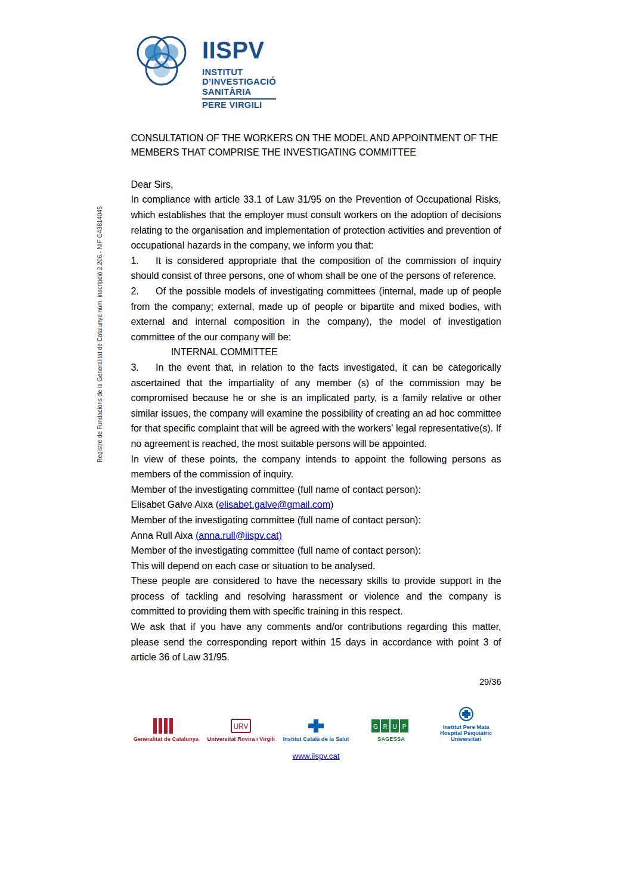IISPV Institut d’Investigació Sanitària Pere Virgili
Registre de Fundacions de la Generalitat de Catalunya núm. inscripció 2.206.- NIF G43814045
Consultation of the workers on the model and appointment of the members that comprise the investigating committee
Dear Sirs,
In compliance with article 33.1 of Law 31/95 on the Prevention of Occupational Risks, which establishes that the employer must consult workers on the adoption of decisions relating to the organisation and implementation of protection activities and prevention of occupational hazards in the company, we inform you that:
1. It is considered appropriate that the composition of the commission of inquiry should consist of three persons, one of whom shall be one of the persons of reference.
2. Of the possible models of investigating committees (internal, made up of people from the company; external, made up of people or bipartite and mixed bodies, with external and internal composition in the company), the model of investigation committee of the our company will be:
Internal committee
3. In the event that, in relation to the facts investigated, it can be categorically ascertained that the impartiality of any member (s) of the commission may be compromised because he or she is an implicated party, is a family relative or other similar issues, the company will examine the possibility of creating an ad hoc committee for that specific complaint that will be agreed with the workers' legal representative(s). If no agreement is reached, the most suitable persons will be appointed.
In view of these points, the company intends to appoint the following persons as members of the commission of inquiry.
Member of the investigating committee (full name of contact person):
Elisabet Galve Aixa (elisabet.galve@gmail.com)
Member of the investigating committee (full name of contact person):
Anna Rull Aixa (anna.rull@iispv.cat)
Member of the investigating committee (full name of contact person):
This will depend on each case or situation to be analysed.
These people are considered to have the necessary skills to provide support in the process of tackling and resolving harassment or violence and the company is committed to providing them with specific training in this respect.
We ask that if you have any comments and/or contributions regarding this matter, please send the corresponding report within 15 days in accordance with point 3 of article 36 of Law 31/95.
29/36
Generalitat de Catalunya
URV Universitat Rovira i Virgili
Institut Català de la Salut
G R U P SAGESSA
Institut Pere Mata
Hospital Psiquiàtric Universitari
www.iispv.cat